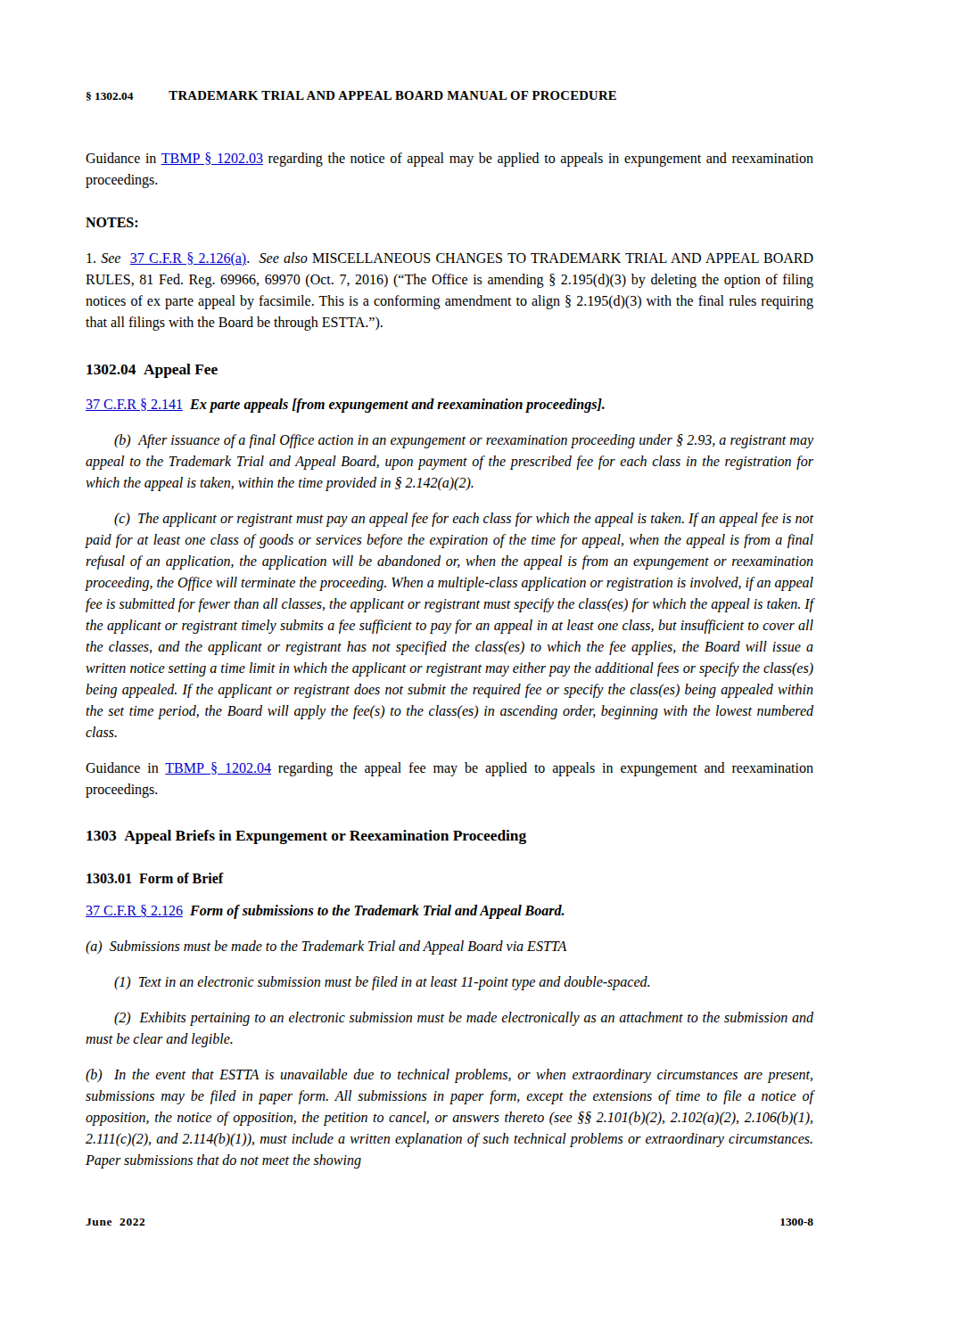§ 1302.04 TRADEMARK TRIAL AND APPEAL BOARD MANUAL OF PROCEDURE
Guidance in TBMP § 1202.03 regarding the notice of appeal may be applied to appeals in expungement and reexamination proceedings.
NOTES:
1. See 37 C.F.R § 2.126(a). See also MISCELLANEOUS CHANGES TO TRADEMARK TRIAL AND APPEAL BOARD RULES, 81 Fed. Reg. 69966, 69970 (Oct. 7, 2016) (“The Office is amending § 2.195(d)(3) by deleting the option of filing notices of ex parte appeal by facsimile. This is a conforming amendment to align § 2.195(d)(3) with the final rules requiring that all filings with the Board be through ESTTA.”).
1302.04 Appeal Fee
37 C.F.R § 2.141 Ex parte appeals [from expungement and reexamination proceedings].
(b) After issuance of a final Office action in an expungement or reexamination proceeding under § 2.93, a registrant may appeal to the Trademark Trial and Appeal Board, upon payment of the prescribed fee for each class in the registration for which the appeal is taken, within the time provided in § 2.142(a)(2).
(c) The applicant or registrant must pay an appeal fee for each class for which the appeal is taken. If an appeal fee is not paid for at least one class of goods or services before the expiration of the time for appeal, when the appeal is from a final refusal of an application, the application will be abandoned or, when the appeal is from an expungement or reexamination proceeding, the Office will terminate the proceeding. When a multiple-class application or registration is involved, if an appeal fee is submitted for fewer than all classes, the applicant or registrant must specify the class(es) for which the appeal is taken. If the applicant or registrant timely submits a fee sufficient to pay for an appeal in at least one class, but insufficient to cover all the classes, and the applicant or registrant has not specified the class(es) to which the fee applies, the Board will issue a written notice setting a time limit in which the applicant or registrant may either pay the additional fees or specify the class(es) being appealed. If the applicant or registrant does not submit the required fee or specify the class(es) being appealed within the set time period, the Board will apply the fee(s) to the class(es) in ascending order, beginning with the lowest numbered class.
Guidance in TBMP § 1202.04 regarding the appeal fee may be applied to appeals in expungement and reexamination proceedings.
1303 Appeal Briefs in Expungement or Reexamination Proceeding
1303.01 Form of Brief
37 C.F.R § 2.126 Form of submissions to the Trademark Trial and Appeal Board.
(a) Submissions must be made to the Trademark Trial and Appeal Board via ESTTA
(1) Text in an electronic submission must be filed in at least 11-point type and double-spaced.
(2) Exhibits pertaining to an electronic submission must be made electronically as an attachment to the submission and must be clear and legible.
(b) In the event that ESTTA is unavailable due to technical problems, or when extraordinary circumstances are present, submissions may be filed in paper form. All submissions in paper form, except the extensions of time to file a notice of opposition, the notice of opposition, the petition to cancel, or answers thereto (see §§ 2.101(b)(2), 2.102(a)(2), 2.106(b)(1), 2.111(c)(2), and 2.114(b)(1)), must include a written explanation of such technical problems or extraordinary circumstances. Paper submissions that do not meet the showing
June 2022 1300-8